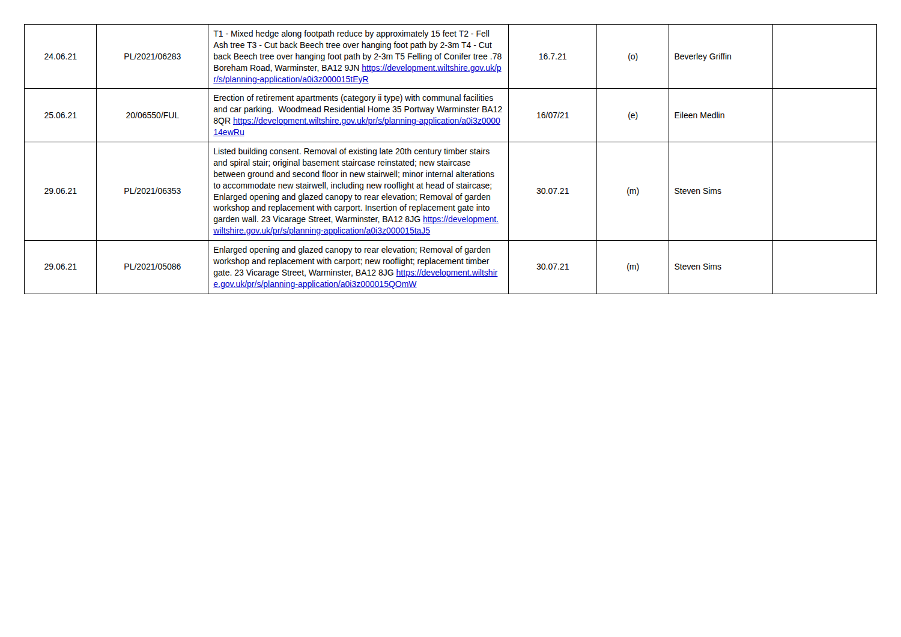| 24.06.21 | PL/2021/06283 | T1 - Mixed hedge along footpath reduce by approximately 15 feet T2 - Fell Ash tree T3 - Cut back Beech tree over hanging foot path by 2-3m T4 - Cut back Beech tree over hanging foot path by 2-3m T5 Felling of Conifer tree .78 Boreham Road, Warminster, BA12 9JN https://development.wiltshire.gov.uk/pr/s/planning-application/a0i3z000015tEyR | 16.7.21 | (o) | Beverley Griffin | |
| 25.06.21 | 20/06550/FUL | Erection of retirement apartments (category ii type) with communal facilities and car parking. Woodmead Residential Home 35 Portway Warminster BA12 8QR https://development.wiltshire.gov.uk/pr/s/planning-application/a0i3z000014ewRu | 16/07/21 | (e) | Eileen Medlin | |
| 29.06.21 | PL/2021/06353 | Listed building consent. Removal of existing late 20th century timber stairs and spiral stair; original basement staircase reinstated; new staircase between ground and second floor in new stairwell; minor internal alterations to accommodate new stairwell, including new rooflight at head of staircase; Enlarged opening and glazed canopy to rear elevation; Removal of garden workshop and replacement with carport. Insertion of replacement gate into garden wall. 23 Vicarage Street, Warminster, BA12 8JG https://development.wiltshire.gov.uk/pr/s/planning-application/a0i3z000015taJ5 | 30.07.21 | (m) | Steven Sims | |
| 29.06.21 | PL/2021/05086 | Enlarged opening and glazed canopy to rear elevation; Removal of garden workshop and replacement with carport; new rooflight; replacement timber gate. 23 Vicarage Street, Warminster, BA12 8JG https://development.wiltshire.gov.uk/pr/s/planning-application/a0i3z000015QOmW | 30.07.21 | (m) | Steven Sims | |